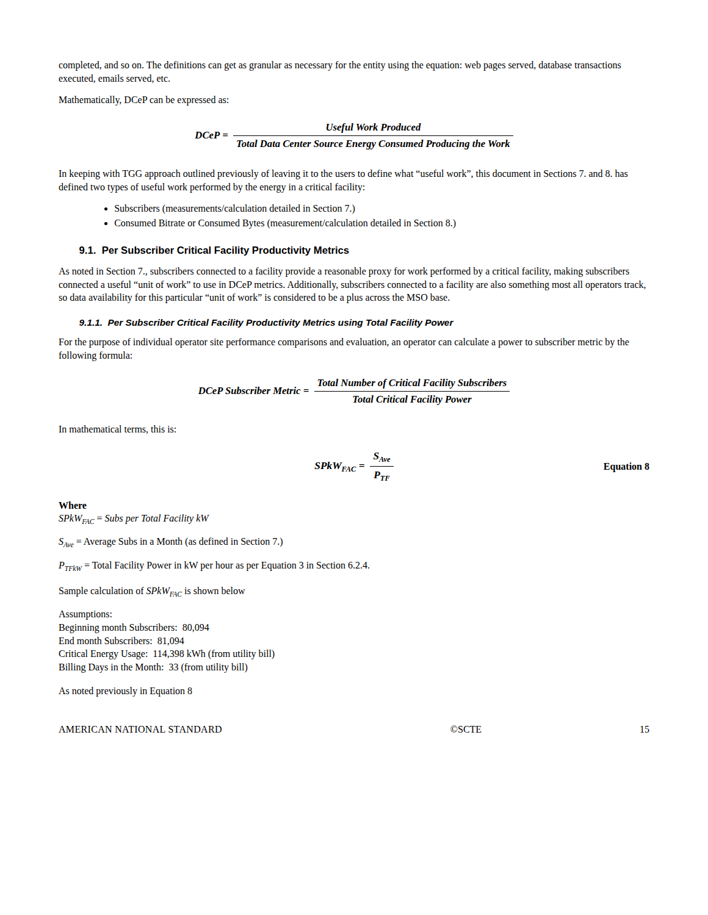completed, and so on. The definitions can get as granular as necessary for the entity using the equation: web pages served, database transactions executed, emails served, etc.
Mathematically, DCeP can be expressed as:
DCeP = Useful Work Produced Total Data Center Source Energy Consumed Producing the Work
In keeping with TGG approach outlined previously of leaving it to the users to define what “useful work”, this document in Sections 7. and 8. has defined two types of useful work performed by the energy in a critical facility:
Subscribers (measurements/calculation detailed in Section 7.)
Consumed Bitrate or Consumed Bytes (measurement/calculation detailed in Section 8.)
9.1. Per Subscriber Critical Facility Productivity Metrics
As noted in Section 7., subscribers connected to a facility provide a reasonable proxy for work performed by a critical facility, making subscribers connected a useful “unit of work” to use in DCeP metrics. Additionally, subscribers connected to a facility are also something most all operators track, so data availability for this particular “unit of work” is considered to be a plus across the MSO base.
9.1.1. Per Subscriber Critical Facility Productivity Metrics using Total Facility Power
For the purpose of individual operator site performance comparisons and evaluation, an operator can calculate a power to subscriber metric by the following formula:
DCeP Subscriber Metric = Total Number of Critical Facility Subscribers Total Critical Facility Power
In mathematical terms, this is:
SPkWFAC = SAve PTF Equation 8
Where
SPkWFAC = Subs per Total Facility kW
SAve = Average Subs in a Month (as defined in Section 7.)
PTFkW = Total Facility Power in kW per hour as per Equation 3 in Section 6.2.4.
Sample calculation of SPkWFAC is shown below
Assumptions:
Beginning month Subscribers: 80,094
End month Subscribers: 81,094
Critical Energy Usage: 114,398 kWh (from utility bill)
Billing Days in the Month: 33 (from utility bill)
As noted previously in Equation 8
AMERICAN NATIONAL STANDARD ©SCTE 15